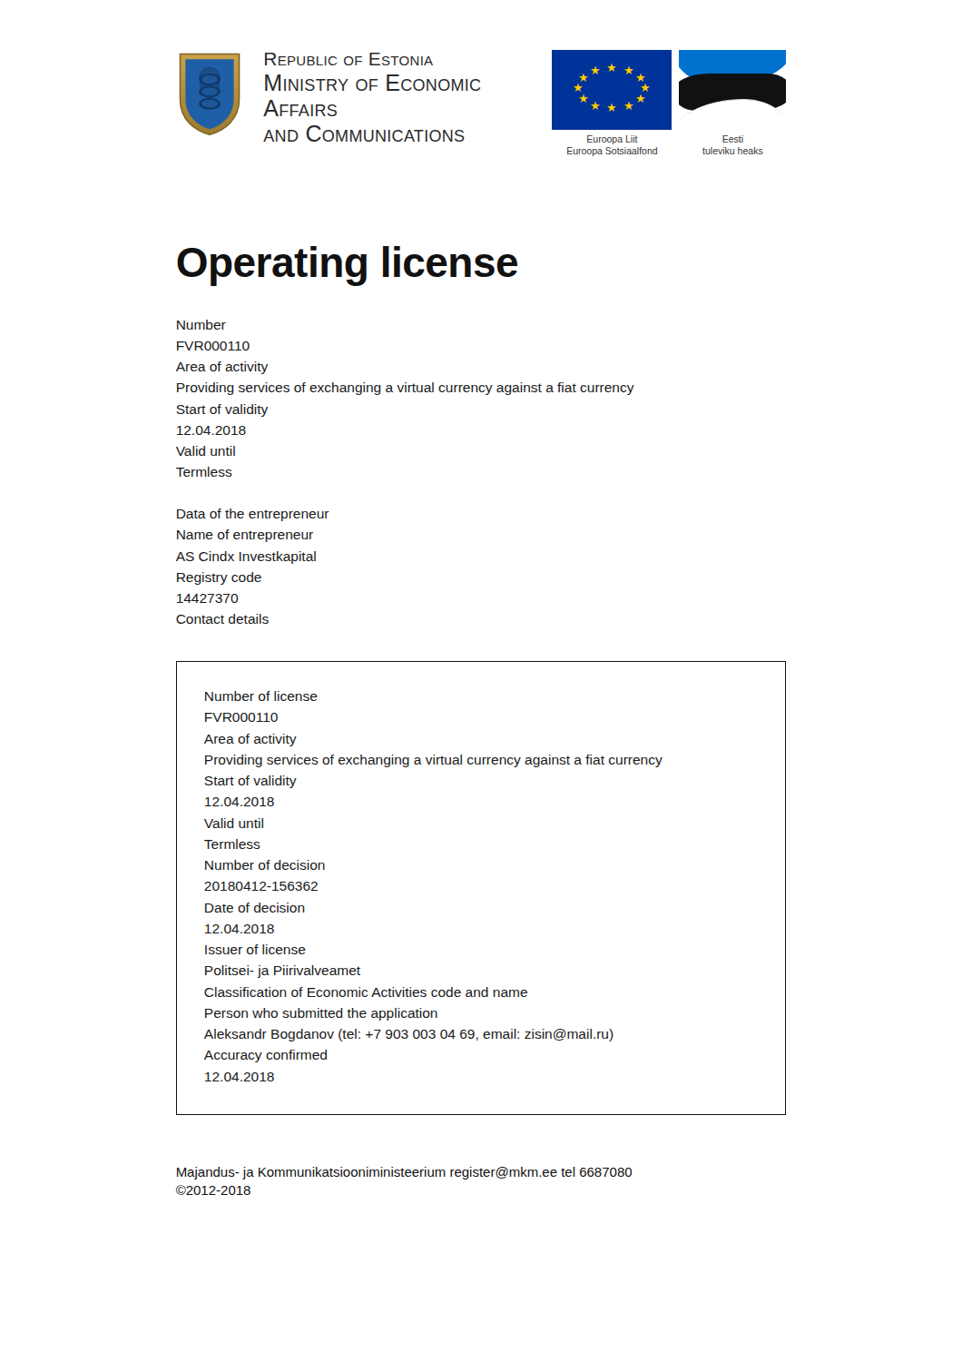Republic of Estonia
Ministry of Economic Affairs
and Communications
★ ★ ★ ★ ★ ★ ★ ★ ★ ★ ★ ★
Euroopa Liit
Euroopa Sotsiaalfond
Eesti
tuleviku heaks
Operating license
Number
FVR000110
Area of activity
Providing services of exchanging a virtual currency against a fiat currency
Start of validity
12.04.2018
Valid until
Termless
Data of the entrepreneur
Name of entrepreneur
AS Cindx Investkapital
Registry code
14427370
Contact details
Number of license
FVR000110
Area of activity
Providing services of exchanging a virtual currency against a fiat currency
Start of validity
12.04.2018
Valid until
Termless
Number of decision
20180412-156362
Date of decision
12.04.2018
Issuer of license
Politsei- ja Piirivalveamet
Classification of Economic Activities code and name
Person who submitted the application
Aleksandr Bogdanov (tel: +7 903 003 04 69, email: zisin@mail.ru)
Accuracy confirmed
12.04.2018
Majandus- ja Kommunikatsiooniministeerium register@mkm.ee tel 6687080
©2012-2018